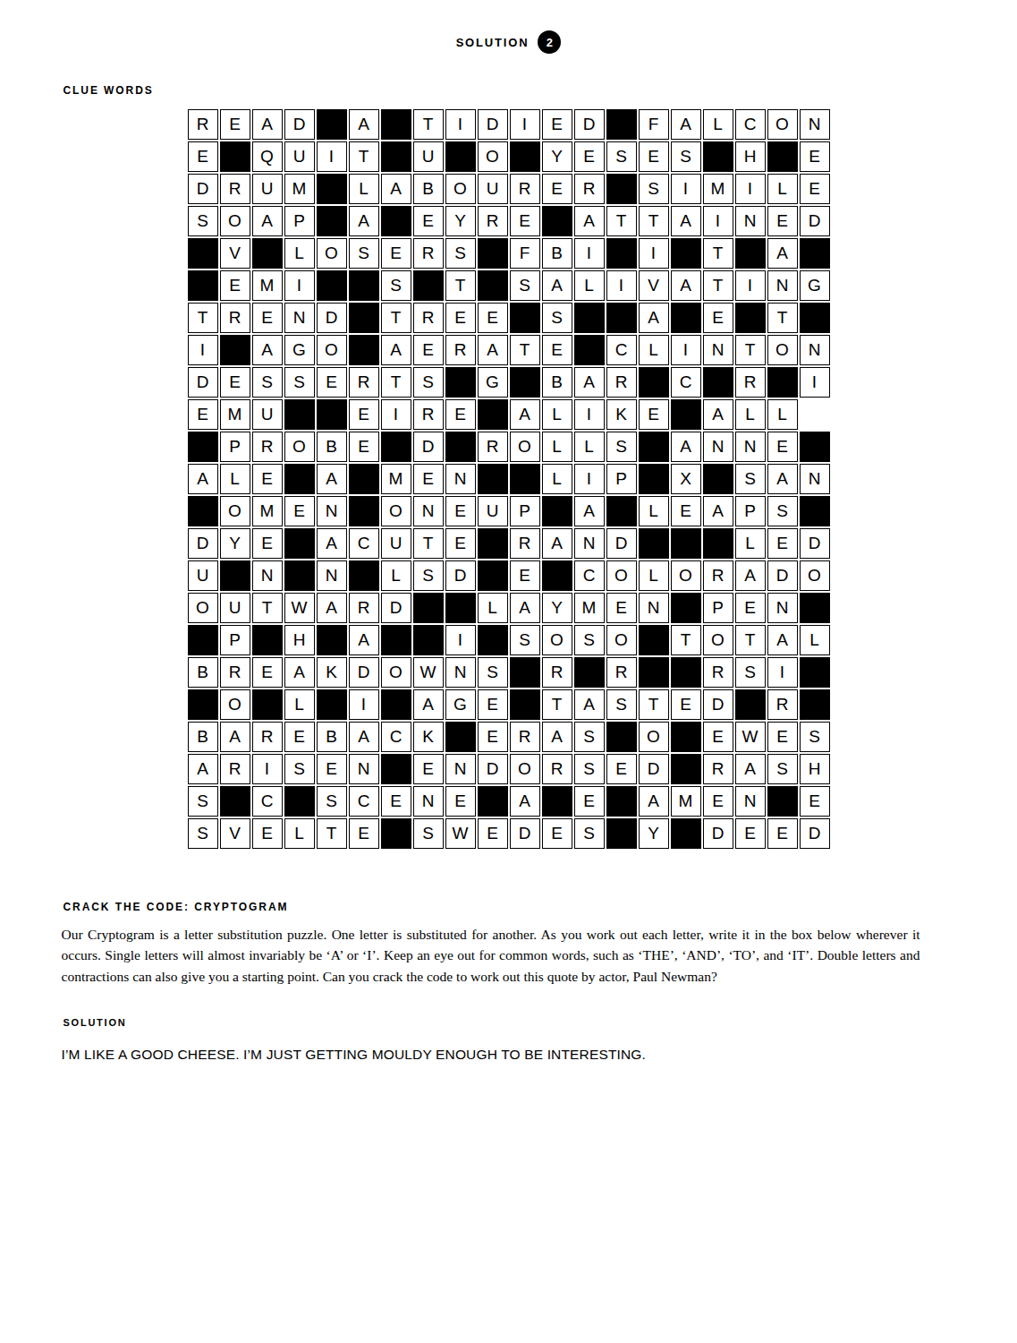Solution 2
Clue Words
| R | E | A | D | | A | | T | I | D | I | E | D | | F | A | L | C | O | N |
| E | | Q | U | I | T | | U | | O | | Y | E | S | E | S | | H | | E |
| D | R | U | M | | L | A | B | O | U | R | E | R | | S | I | M | I | L | E |
| S | O | A | P | | A | | E | Y | R | E | | A | T | T | A | I | N | E | D |
| | V | | L | O | S | E | R | S | | F | B | I | | I | | T | | A | |
| | E | M | I | | | S | | T | | S | A | L | I | V | A | T | I | N | G |
| T | R | E | N | D | | T | R | E | E | | S | | | A | | E | | T | |
| I | | A | G | O | | A | E | R | A | T | E | | C | L | I | N | T | O | N |
| D | E | S | S | E | R | T | S | | G | | B | A | R | | C | | R | | I |
| E | M | U | | | E | I | R | E | | A | L | I | K | E | | A | L | L | |
| | P | R | O | B | E | | D | | R | O | L | L | S | | A | N | N | E | |
| A | L | E | | A | | M | E | N | | | L | I | P | | X | | S | A | N |
| | O | M | E | N | | O | N | E | U | P | | A | | L | E | A | P | S | |
| D | Y | E | | A | C | U | T | E | | R | A | N | D | | | | L | E | D |
| U | | N | | N | | L | S | D | | E | | C | O | L | O | R | A | D | O |
| O | U | T | W | A | R | D | | | L | A | Y | M | E | N | | P | E | N | |
| | P | | H | | A | | | I | | S | O | S | O | | T | O | T | A | L |
| B | R | E | A | K | D | O | W | N | S | | R | | R | | | R | S | I | |
| | O | | L | | I | | A | G | E | | T | A | S | T | E | D | | R | |
| B | A | R | E | B | A | C | K | | E | R | A | S | | O | | E | W | E | S |
| A | R | I | S | E | N | | E | N | D | O | R | S | E | D | | R | A | S | H |
| S | | C | | S | C | E | N | E | | A | | E | | A | M | E | N | | E |
| S | V | E | L | T | E | | S | W | E | D | E | S | | Y | | D | E | E | D |
Crack the Code: Cryptogram
Our Cryptogram is a letter substitution puzzle. One letter is substituted for another. As you work out each letter, write it in the box below wherever it occurs. Single letters will almost invariably be ‘A’ or ‘I’. Keep an eye out for common words, such as ‘THE’, ‘AND’, ‘TO’, and ‘IT’. Double letters and contractions can also give you a starting point. Can you crack the code to work out this quote by actor, Paul Newman?
Solution
I’M LIKE A GOOD CHEESE. I’M JUST GETTING MOULDY ENOUGH TO BE INTERESTING.